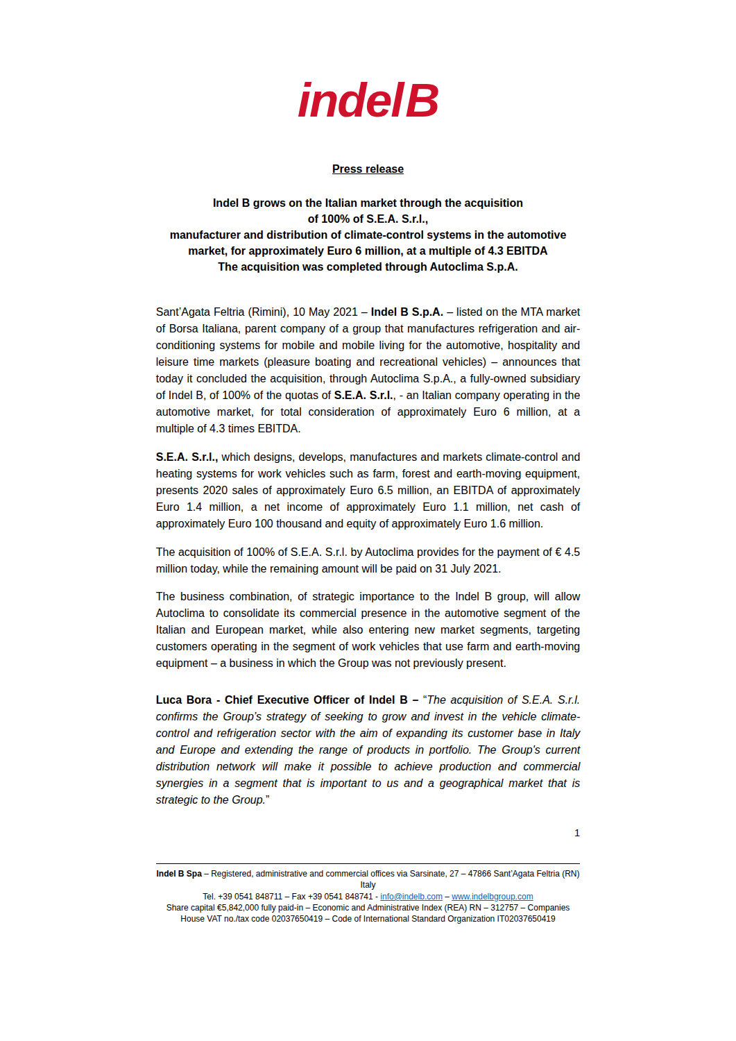indel B
Press release
Indel B grows on the Italian market through the acquisition
of 100% of S.E.A. S.r.l.,
manufacturer and distribution of climate-control systems in the automotive market, for approximately Euro 6 million, at a multiple of 4.3 EBITDA
The acquisition was completed through Autoclima S.p.A.
Sant’Agata Feltria (Rimini), 10 May 2021 – Indel B S.p.A. – listed on the MTA market of Borsa Italiana, parent company of a group that manufactures refrigeration and air-conditioning systems for mobile and mobile living for the automotive, hospitality and leisure time markets (pleasure boating and recreational vehicles) – announces that today it concluded the acquisition, through Autoclima S.p.A., a fully-owned subsidiary of Indel B, of 100% of the quotas of S.E.A. S.r.l., - an Italian company operating in the automotive market, for total consideration of approximately Euro 6 million, at a multiple of 4.3 times EBITDA.
S.E.A. S.r.l., which designs, develops, manufactures and markets climate-control and heating systems for work vehicles such as farm, forest and earth-moving equipment, presents 2020 sales of approximately Euro 6.5 million, an EBITDA of approximately Euro 1.4 million, a net income of approximately Euro 1.1 million, net cash of approximately Euro 100 thousand and equity of approximately Euro 1.6 million.
The acquisition of 100% of S.E.A. S.r.l. by Autoclima provides for the payment of € 4.5 million today, while the remaining amount will be paid on 31 July 2021.
The business combination, of strategic importance to the Indel B group, will allow Autoclima to consolidate its commercial presence in the automotive segment of the Italian and European market, while also entering new market segments, targeting customers operating in the segment of work vehicles that use farm and earth-moving equipment – a business in which the Group was not previously present.
Luca Bora - Chief Executive Officer of Indel B – “The acquisition of S.E.A. S.r.l. confirms the Group’s strategy of seeking to grow and invest in the vehicle climate-control and refrigeration sector with the aim of expanding its customer base in Italy and Europe and extending the range of products in portfolio. The Group's current distribution network will make it possible to achieve production and commercial synergies in a segment that is important to us and a geographical market that is strategic to the Group.”
1
Indel B Spa – Registered, administrative and commercial offices via Sarsinate, 27 – 47866 Sant’Agata Feltria (RN) Italy
Tel. +39 0541 848711 – Fax +39 0541 848741 - info@indelb.com – www.indelbgroup.com
Share capital €5,842,000 fully paid-in – Economic and Administrative Index (REA) RN – 312757 – Companies House VAT no./tax code 02037650419 – Code of International Standard Organization IT02037650419